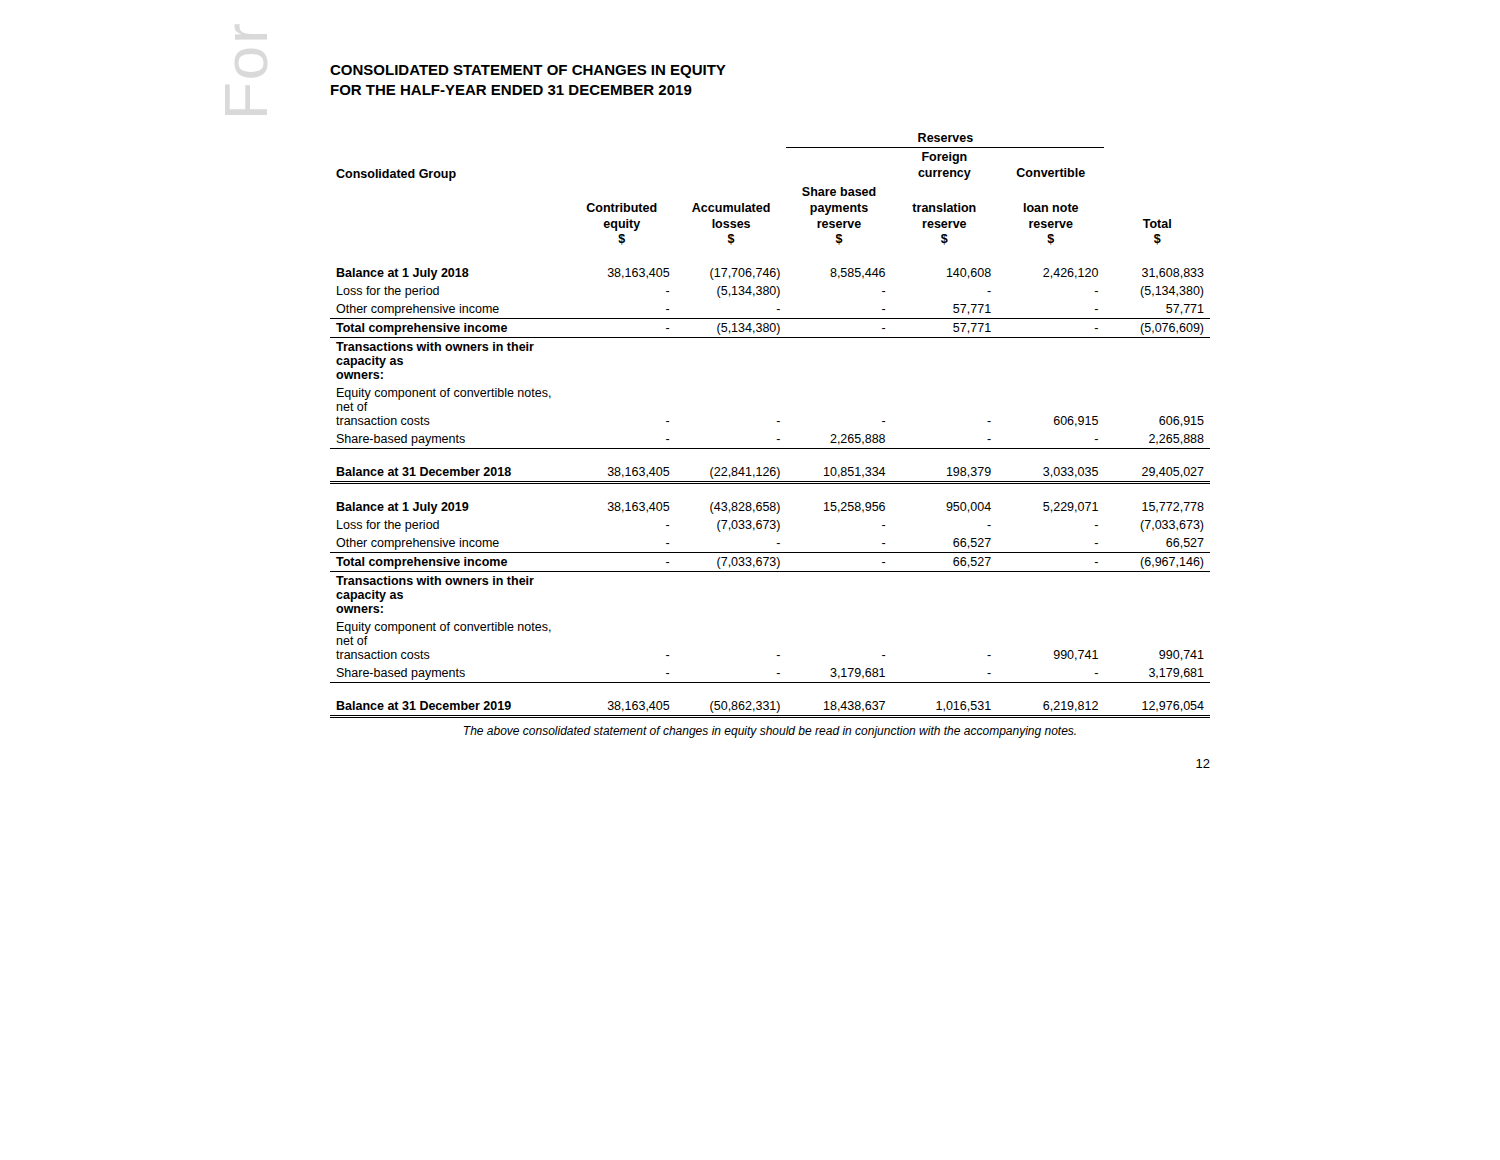For personal use only
CONSOLIDATED STATEMENT OF CHANGES IN EQUITY
FOR THE HALF-YEAR ENDED 31 DECEMBER 2019
| | | | Reserves | |
| Consolidated Group | | | | Foreign currency | Convertible | |
| | Contributed equity $ | Accumulated losses $ | Share based payments reserve $ | translation reserve $ | loan note reserve $ | Total $ |
| Balance at 1 July 2018 | 38,163,405 | (17,706,746) | 8,585,446 | 140,608 | 2,426,120 | 31,608,833 |
| Loss for the period | - | (5,134,380) | - | - | - | (5,134,380) |
| Other comprehensive income | - | - | - | 57,771 | - | 57,771 |
| Total comprehensive income | - | (5,134,380) | - | 57,771 | - | (5,076,609) |
| Transactions with owners in their capacity as owners: | | | | | | |
| Equity component of convertible notes, net of transaction costs | - | - | - | - | 606,915 | 606,915 |
| Share-based payments | - | - | 2,265,888 | - | - | 2,265,888 |
| Balance at 31 December 2018 | 38,163,405 | (22,841,126) | 10,851,334 | 198,379 | 3,033,035 | 29,405,027 |
| Balance at 1 July 2019 | 38,163,405 | (43,828,658) | 15,258,956 | 950,004 | 5,229,071 | 15,772,778 |
| Loss for the period | - | (7,033,673) | - | - | - | (7,033,673) |
| Other comprehensive income | - | - | - | 66,527 | - | 66,527 |
| Total comprehensive income | - | (7,033,673) | - | 66,527 | - | (6,967,146) |
| Transactions with owners in their capacity as owners: | | | | | | |
| Equity component of convertible notes, net of transaction costs | - | - | - | - | 990,741 | 990,741 |
| Share-based payments | - | - | 3,179,681 | - | - | 3,179,681 |
| Balance at 31 December 2019 | 38,163,405 | (50,862,331) | 18,438,637 | 1,016,531 | 6,219,812 | 12,976,054 |
The above consolidated statement of changes in equity should be read in conjunction with the accompanying notes.
12